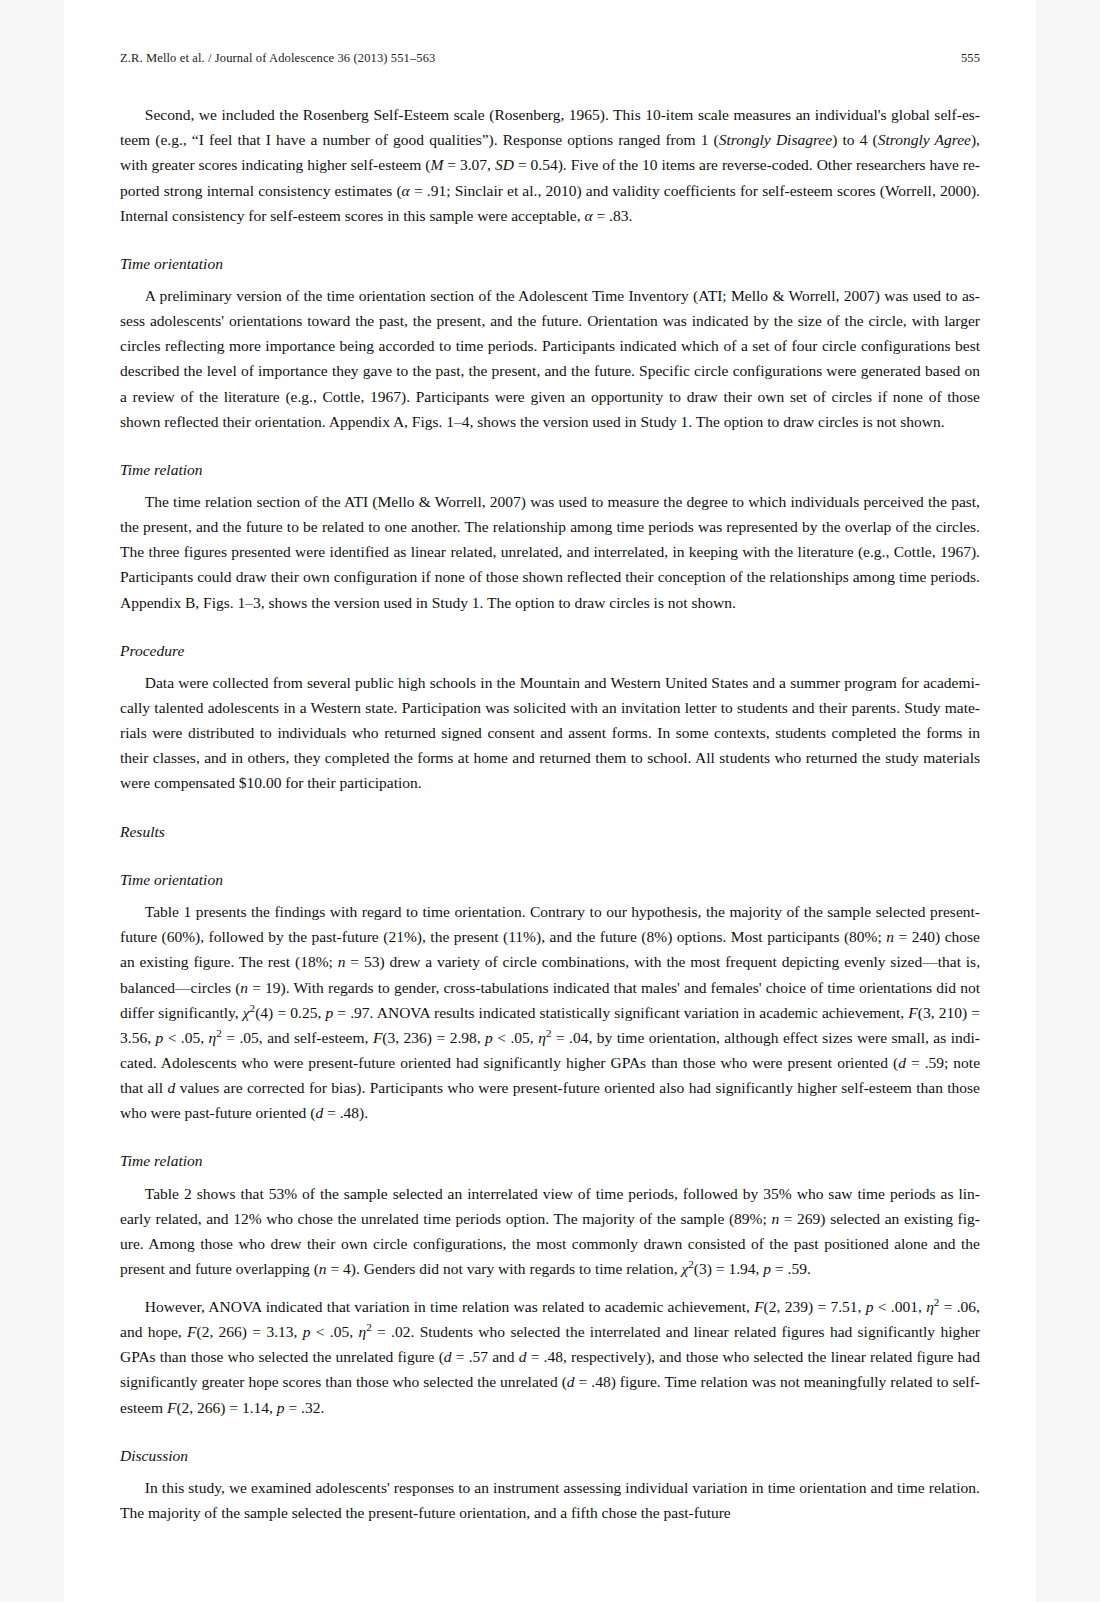Z.R. Mello et al. / Journal of Adolescence 36 (2013) 551–563 555
Second, we included the Rosenberg Self-Esteem scale (Rosenberg, 1965). This 10-item scale measures an individual's global self-esteem (e.g., “I feel that I have a number of good qualities”). Response options ranged from 1 (Strongly Disagree) to 4 (Strongly Agree), with greater scores indicating higher self-esteem (M = 3.07, SD = 0.54). Five of the 10 items are reverse-coded. Other researchers have reported strong internal consistency estimates (α = .91; Sinclair et al., 2010) and validity coefficients for self-esteem scores (Worrell, 2000). Internal consistency for self-esteem scores in this sample were acceptable, α = .83.
Time orientation
A preliminary version of the time orientation section of the Adolescent Time Inventory (ATI; Mello & Worrell, 2007) was used to assess adolescents' orientations toward the past, the present, and the future. Orientation was indicated by the size of the circle, with larger circles reflecting more importance being accorded to time periods. Participants indicated which of a set of four circle configurations best described the level of importance they gave to the past, the present, and the future. Specific circle configurations were generated based on a review of the literature (e.g., Cottle, 1967). Participants were given an opportunity to draw their own set of circles if none of those shown reflected their orientation. Appendix A, Figs. 1–4, shows the version used in Study 1. The option to draw circles is not shown.
Time relation
The time relation section of the ATI (Mello & Worrell, 2007) was used to measure the degree to which individuals perceived the past, the present, and the future to be related to one another. The relationship among time periods was represented by the overlap of the circles. The three figures presented were identified as linear related, unrelated, and interrelated, in keeping with the literature (e.g., Cottle, 1967). Participants could draw their own configuration if none of those shown reflected their conception of the relationships among time periods. Appendix B, Figs. 1–3, shows the version used in Study 1. The option to draw circles is not shown.
Procedure
Data were collected from several public high schools in the Mountain and Western United States and a summer program for academically talented adolescents in a Western state. Participation was solicited with an invitation letter to students and their parents. Study materials were distributed to individuals who returned signed consent and assent forms. In some contexts, students completed the forms in their classes, and in others, they completed the forms at home and returned them to school. All students who returned the study materials were compensated $10.00 for their participation.
Results
Time orientation
Table 1 presents the findings with regard to time orientation. Contrary to our hypothesis, the majority of the sample selected present-future (60%), followed by the past-future (21%), the present (11%), and the future (8%) options. Most participants (80%; n = 240) chose an existing figure. The rest (18%; n = 53) drew a variety of circle combinations, with the most frequent depicting evenly sized—that is, balanced—circles (n = 19). With regards to gender, cross-tabulations indicated that males' and females' choice of time orientations did not differ significantly, χ2(4) = 0.25, p = .97. ANOVA results indicated statistically significant variation in academic achievement, F(3, 210) = 3.56, p < .05, η2 = .05, and self-esteem, F(3, 236) = 2.98, p < .05, η2 = .04, by time orientation, although effect sizes were small, as indicated. Adolescents who were present-future oriented had significantly higher GPAs than those who were present oriented (d = .59; note that all d values are corrected for bias). Participants who were present-future oriented also had significantly higher self-esteem than those who were past-future oriented (d = .48).
Time relation
Table 2 shows that 53% of the sample selected an interrelated view of time periods, followed by 35% who saw time periods as linearly related, and 12% who chose the unrelated time periods option. The majority of the sample (89%; n = 269) selected an existing figure. Among those who drew their own circle configurations, the most commonly drawn consisted of the past positioned alone and the present and future overlapping (n = 4). Genders did not vary with regards to time relation, χ2(3) = 1.94, p = .59.
However, ANOVA indicated that variation in time relation was related to academic achievement, F(2, 239) = 7.51, p < .001, η2 = .06, and hope, F(2, 266) = 3.13, p < .05, η2 = .02. Students who selected the interrelated and linear related figures had significantly higher GPAs than those who selected the unrelated figure (d = .57 and d = .48, respectively), and those who selected the linear related figure had significantly greater hope scores than those who selected the unrelated (d = .48) figure. Time relation was not meaningfully related to self-esteem F(2, 266) = 1.14, p = .32.
Discussion
In this study, we examined adolescents' responses to an instrument assessing individual variation in time orientation and time relation. The majority of the sample selected the present-future orientation, and a fifth chose the past-future